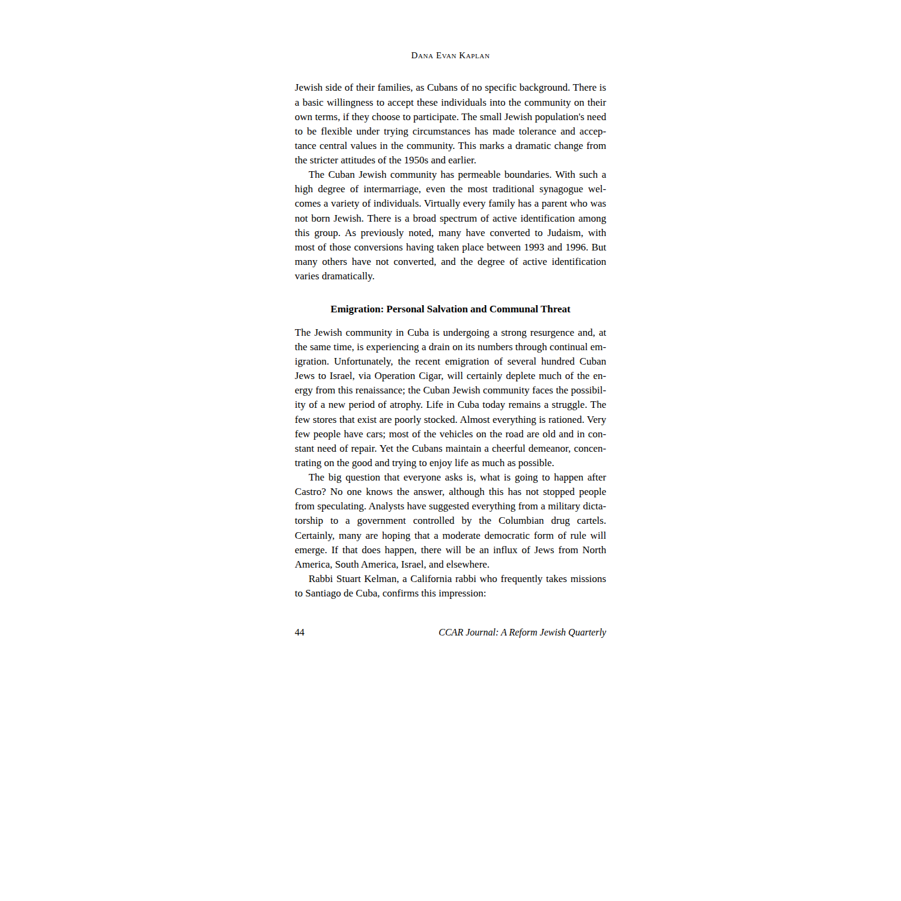Dana Evan Kaplan
Jewish side of their families, as Cubans of no specific background. There is a basic willingness to accept these individuals into the community on their own terms, if they choose to participate. The small Jewish population's need to be flexible under trying circumstances has made tolerance and acceptance central values in the community. This marks a dramatic change from the stricter attitudes of the 1950s and earlier.
The Cuban Jewish community has permeable boundaries. With such a high degree of intermarriage, even the most traditional synagogue welcomes a variety of individuals. Virtually every family has a parent who was not born Jewish. There is a broad spectrum of active identification among this group. As previously noted, many have converted to Judaism, with most of those conversions having taken place between 1993 and 1996. But many others have not converted, and the degree of active identification varies dramatically.
Emigration: Personal Salvation and Communal Threat
The Jewish community in Cuba is undergoing a strong resurgence and, at the same time, is experiencing a drain on its numbers through continual emigration. Unfortunately, the recent emigration of several hundred Cuban Jews to Israel, via Operation Cigar, will certainly deplete much of the energy from this renaissance; the Cuban Jewish community faces the possibility of a new period of atrophy. Life in Cuba today remains a struggle. The few stores that exist are poorly stocked. Almost everything is rationed. Very few people have cars; most of the vehicles on the road are old and in constant need of repair. Yet the Cubans maintain a cheerful demeanor, concentrating on the good and trying to enjoy life as much as possible.
The big question that everyone asks is, what is going to happen after Castro? No one knows the answer, although this has not stopped people from speculating. Analysts have suggested everything from a military dictatorship to a government controlled by the Columbian drug cartels. Certainly, many are hoping that a moderate democratic form of rule will emerge. If that does happen, there will be an influx of Jews from North America, South America, Israel, and elsewhere.
Rabbi Stuart Kelman, a California rabbi who frequently takes missions to Santiago de Cuba, confirms this impression:
44 CCAR Journal: A Reform Jewish Quarterly